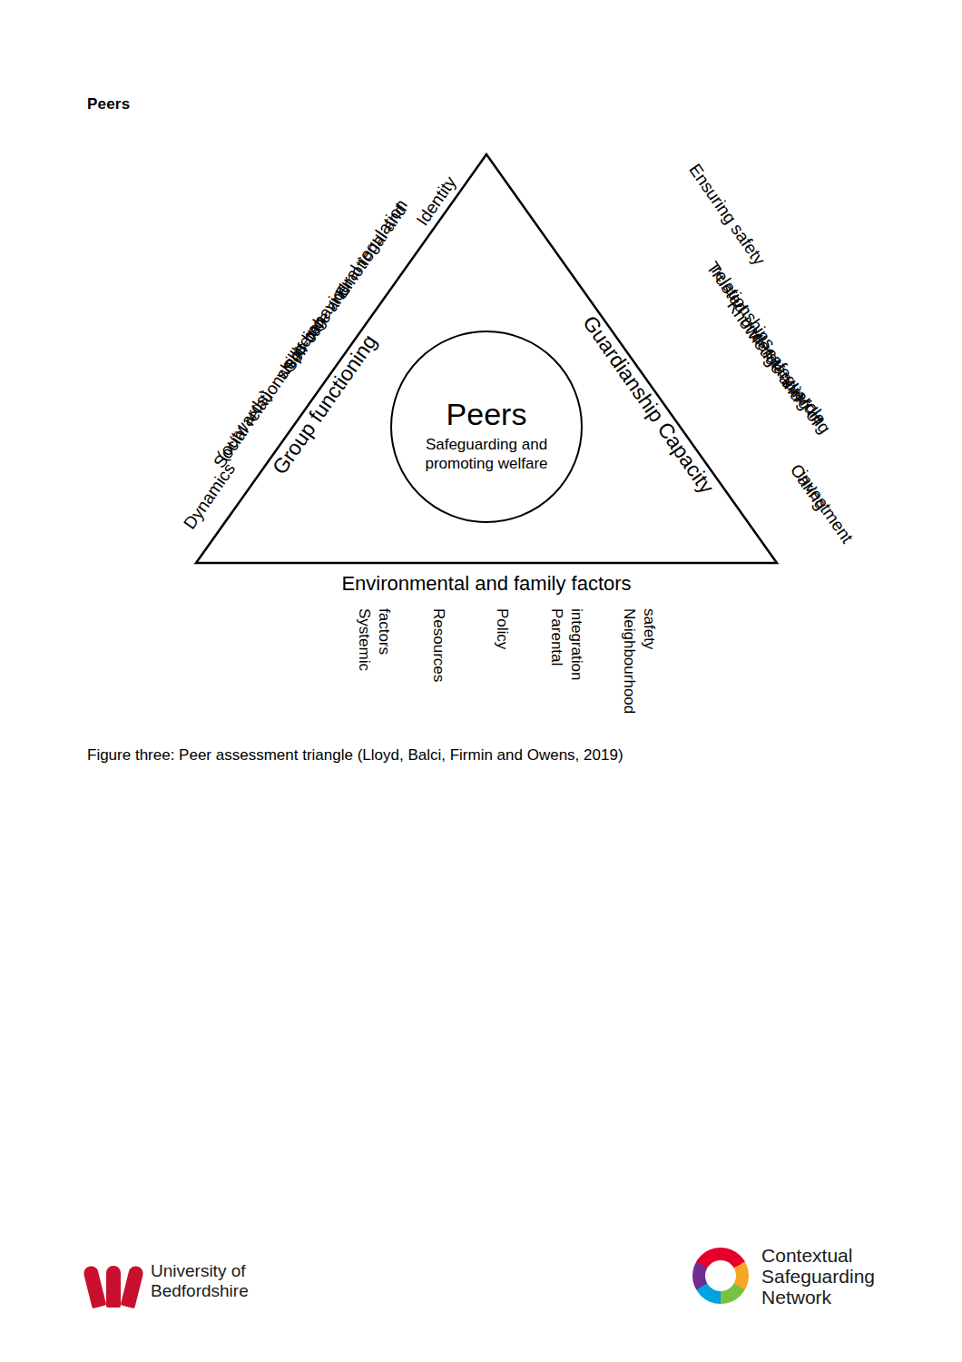Peers
Peers Safeguarding and promoting welfare Group functioning Identity Emotional and behavioural regulation Self-care and wellbeing Social relationships (outwards) Dynamics Guardianship Capacity Ensuring safety Trusted relationships Knowledge and understanding of safeguarding role Caring investment Environmental and family factors Systemic factors Resources Policy Parental integration Neighbourhood safety
Figure three: Peer assessment triangle (Lloyd, Balci, Firmin and Owens, 2019)
University of
Bedfordshire
Contextual
Safeguarding
Network